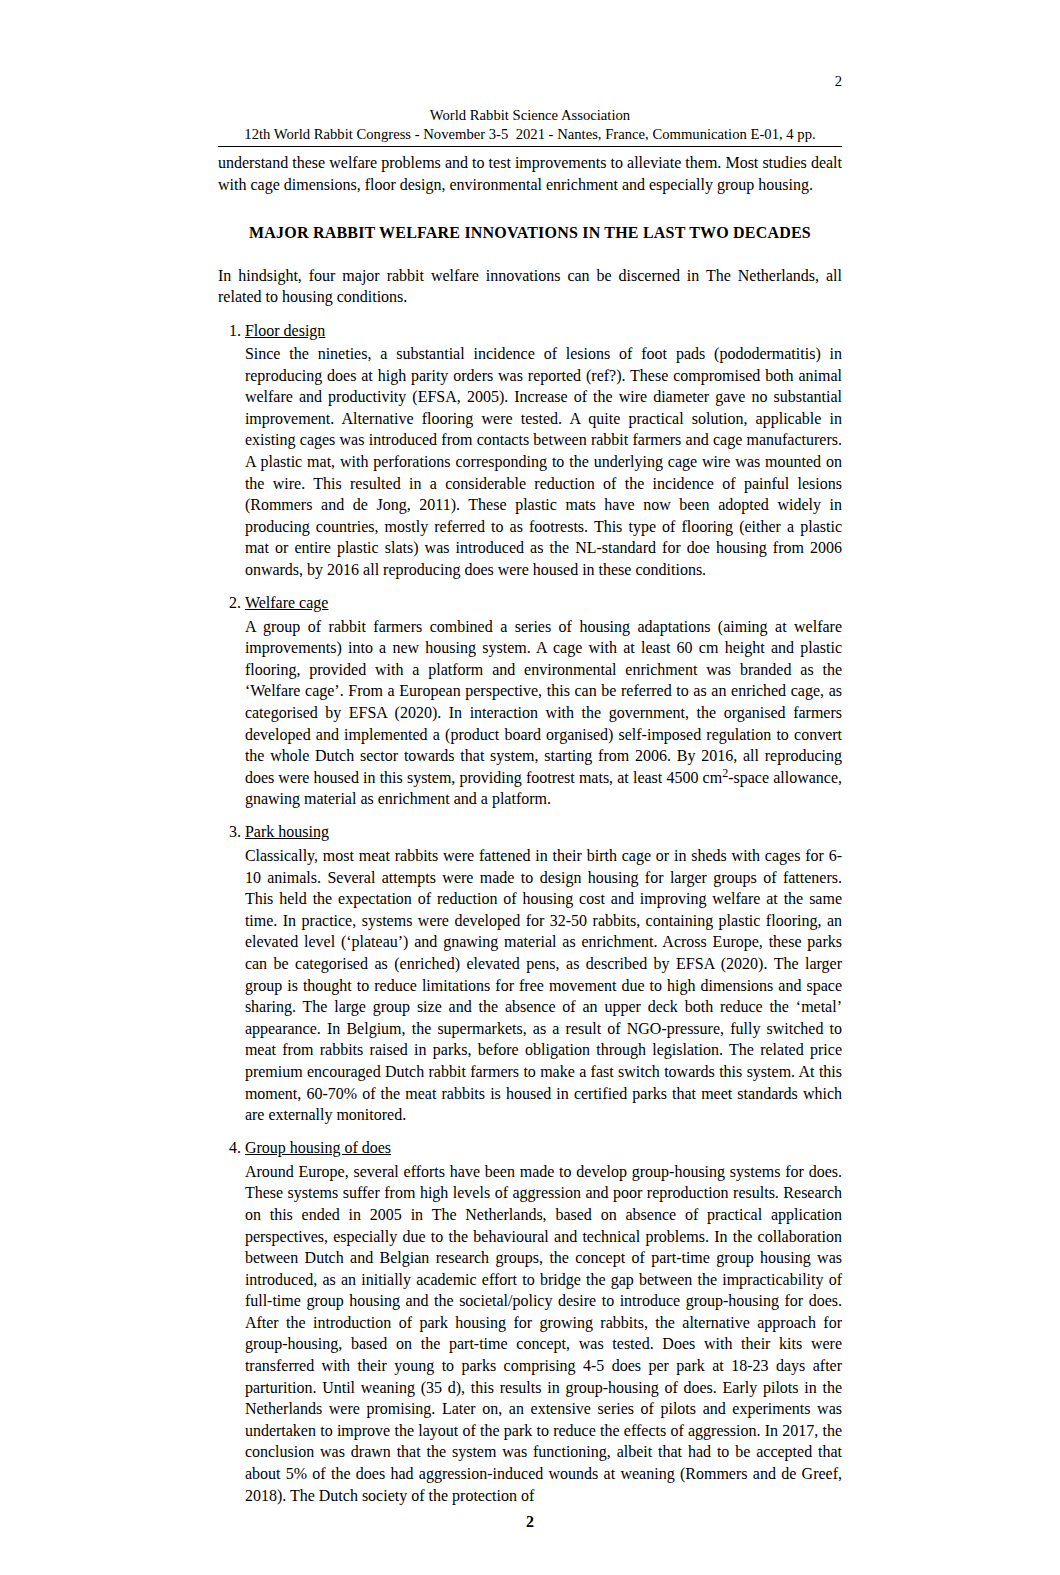2
World Rabbit Science Association
12th World Rabbit Congress - November 3-5 2021 - Nantes, France, Communication E-01, 4 pp.
understand these welfare problems and to test improvements to alleviate them. Most studies dealt with cage dimensions, floor design, environmental enrichment and especially group housing.
MAJOR RABBIT WELFARE INNOVATIONS IN THE LAST TWO DECADES
In hindsight, four major rabbit welfare innovations can be discerned in The Netherlands, all related to housing conditions.
Floor design
Since the nineties, a substantial incidence of lesions of foot pads (pododermatitis) in reproducing does at high parity orders was reported (ref?). These compromised both animal welfare and productivity (EFSA, 2005). Increase of the wire diameter gave no substantial improvement. Alternative flooring were tested. A quite practical solution, applicable in existing cages was introduced from contacts between rabbit farmers and cage manufacturers. A plastic mat, with perforations corresponding to the underlying cage wire was mounted on the wire. This resulted in a considerable reduction of the incidence of painful lesions (Rommers and de Jong, 2011). These plastic mats have now been adopted widely in producing countries, mostly referred to as footrests. This type of flooring (either a plastic mat or entire plastic slats) was introduced as the NL-standard for doe housing from 2006 onwards, by 2016 all reproducing does were housed in these conditions.
Welfare cage
A group of rabbit farmers combined a series of housing adaptations (aiming at welfare improvements) into a new housing system. A cage with at least 60 cm height and plastic flooring, provided with a platform and environmental enrichment was branded as the ‘Welfare cage’. From a European perspective, this can be referred to as an enriched cage, as categorised by EFSA (2020). In interaction with the government, the organised farmers developed and implemented a (product board organised) self-imposed regulation to convert the whole Dutch sector towards that system, starting from 2006. By 2016, all reproducing does were housed in this system, providing footrest mats, at least 4500 cm2-space allowance, gnawing material as enrichment and a platform.
Park housing
Classically, most meat rabbits were fattened in their birth cage or in sheds with cages for 6-10 animals. Several attempts were made to design housing for larger groups of fatteners. This held the expectation of reduction of housing cost and improving welfare at the same time. In practice, systems were developed for 32-50 rabbits, containing plastic flooring, an elevated level (‘plateau’) and gnawing material as enrichment. Across Europe, these parks can be categorised as (enriched) elevated pens, as described by EFSA (2020). The larger group is thought to reduce limitations for free movement due to high dimensions and space sharing. The large group size and the absence of an upper deck both reduce the ‘metal’ appearance. In Belgium, the supermarkets, as a result of NGO-pressure, fully switched to meat from rabbits raised in parks, before obligation through legislation. The related price premium encouraged Dutch rabbit farmers to make a fast switch towards this system. At this moment, 60-70% of the meat rabbits is housed in certified parks that meet standards which are externally monitored.
Group housing of does
Around Europe, several efforts have been made to develop group-housing systems for does. These systems suffer from high levels of aggression and poor reproduction results. Research on this ended in 2005 in The Netherlands, based on absence of practical application perspectives, especially due to the behavioural and technical problems. In the collaboration between Dutch and Belgian research groups, the concept of part-time group housing was introduced, as an initially academic effort to bridge the gap between the impracticability of full-time group housing and the societal/policy desire to introduce group-housing for does. After the introduction of park housing for growing rabbits, the alternative approach for group-housing, based on the part-time concept, was tested. Does with their kits were transferred with their young to parks comprising 4-5 does per park at 18-23 days after parturition. Until weaning (35 d), this results in group-housing of does. Early pilots in the Netherlands were promising. Later on, an extensive series of pilots and experiments was undertaken to improve the layout of the park to reduce the effects of aggression. In 2017, the conclusion was drawn that the system was functioning, albeit that had to be accepted that about 5% of the does had aggression-induced wounds at weaning (Rommers and de Greef, 2018). The Dutch society of the protection of
2